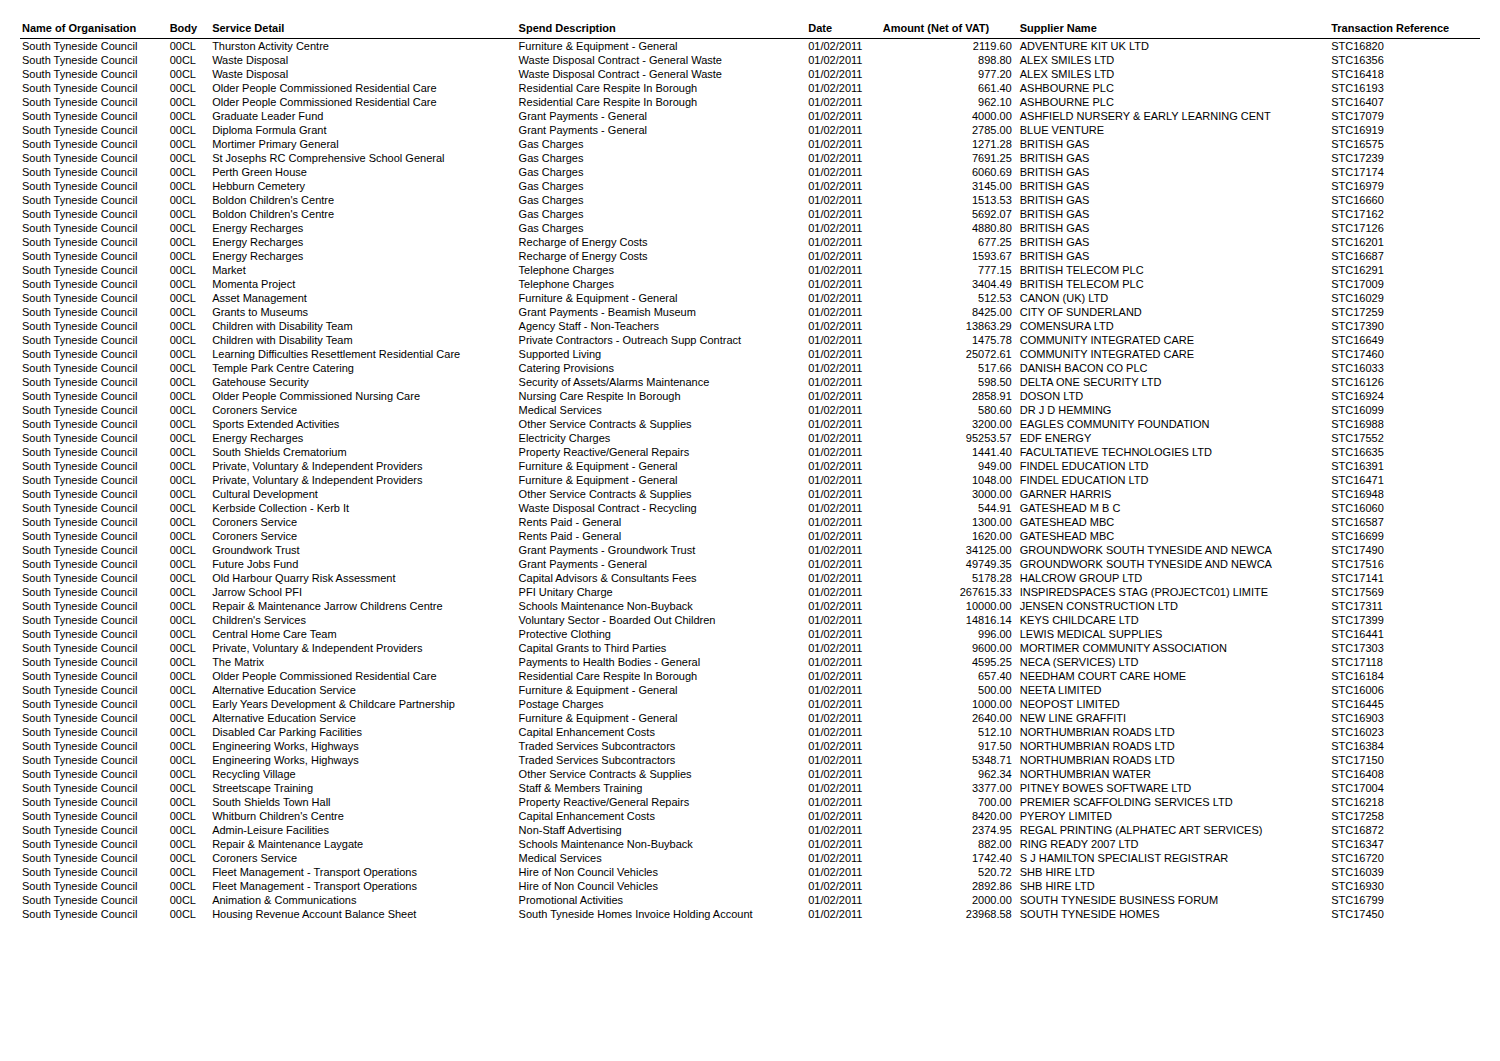South Tyneside Council – Payments to Suppliers
| Name of Organisation | Body | Service Detail | Spend Description | Date | Amount (Net of VAT) | Supplier Name | Transaction Reference |
| --- | --- | --- | --- | --- | --- | --- | --- |
| South Tyneside Council | 00CL | Thurston Activity Centre | Furniture & Equipment - General | 01/02/2011 | 2119.60 | ADVENTURE KIT UK LTD | STC16820 |
| South Tyneside Council | 00CL | Waste Disposal | Waste Disposal Contract - General Waste | 01/02/2011 | 898.80 | ALEX SMILES LTD | STC16356 |
| South Tyneside Council | 00CL | Waste Disposal | Waste Disposal Contract - General Waste | 01/02/2011 | 977.20 | ALEX SMILES LTD | STC16418 |
| South Tyneside Council | 00CL | Older People Commissioned Residential Care | Residential Care Respite In Borough | 01/02/2011 | 661.40 | ASHBOURNE PLC | STC16193 |
| South Tyneside Council | 00CL | Older People Commissioned Residential Care | Residential Care Respite In Borough | 01/02/2011 | 962.10 | ASHBOURNE PLC | STC16407 |
| South Tyneside Council | 00CL | Graduate Leader Fund | Grant Payments - General | 01/02/2011 | 4000.00 | ASHFIELD NURSERY & EARLY LEARNING CENT | STC17079 |
| South Tyneside Council | 00CL | Diploma Formula Grant | Grant Payments - General | 01/02/2011 | 2785.00 | BLUE VENTURE | STC16919 |
| South Tyneside Council | 00CL | Mortimer Primary General | Gas Charges | 01/02/2011 | 1271.28 | BRITISH GAS | STC16575 |
| South Tyneside Council | 00CL | St Josephs RC Comprehensive School General | Gas Charges | 01/02/2011 | 7691.25 | BRITISH GAS | STC17239 |
| South Tyneside Council | 00CL | Perth Green House | Gas Charges | 01/02/2011 | 6060.69 | BRITISH GAS | STC17174 |
| South Tyneside Council | 00CL | Hebburn Cemetery | Gas Charges | 01/02/2011 | 3145.00 | BRITISH GAS | STC16979 |
| South Tyneside Council | 00CL | Boldon Children's Centre | Gas Charges | 01/02/2011 | 1513.53 | BRITISH GAS | STC16660 |
| South Tyneside Council | 00CL | Boldon Children's Centre | Gas Charges | 01/02/2011 | 5692.07 | BRITISH GAS | STC17162 |
| South Tyneside Council | 00CL | Energy Recharges | Gas Charges | 01/02/2011 | 4880.80 | BRITISH GAS | STC17126 |
| South Tyneside Council | 00CL | Energy Recharges | Recharge of Energy Costs | 01/02/2011 | 677.25 | BRITISH GAS | STC16201 |
| South Tyneside Council | 00CL | Energy Recharges | Recharge of Energy Costs | 01/02/2011 | 1593.67 | BRITISH GAS | STC16687 |
| South Tyneside Council | 00CL | Market | Telephone Charges | 01/02/2011 | 777.15 | BRITISH TELECOM PLC | STC16291 |
| South Tyneside Council | 00CL | Momenta Project | Telephone Charges | 01/02/2011 | 3404.49 | BRITISH TELECOM PLC | STC17009 |
| South Tyneside Council | 00CL | Asset Management | Furniture & Equipment - General | 01/02/2011 | 512.53 | CANON (UK) LTD | STC16029 |
| South Tyneside Council | 00CL | Grants to Museums | Grant Payments - Beamish Museum | 01/02/2011 | 8425.00 | CITY OF SUNDERLAND | STC17259 |
| South Tyneside Council | 00CL | Children with Disability Team | Agency Staff - Non-Teachers | 01/02/2011 | 13863.29 | COMENSURA LTD | STC17390 |
| South Tyneside Council | 00CL | Children with Disability Team | Private Contractors - Outreach Supp Contract | 01/02/2011 | 1475.78 | COMMUNITY INTEGRATED CARE | STC16649 |
| South Tyneside Council | 00CL | Learning Difficulties Resettlement Residential Care | Supported Living | 01/02/2011 | 25072.61 | COMMUNITY INTEGRATED CARE | STC17460 |
| South Tyneside Council | 00CL | Temple Park Centre Catering | Catering Provisions | 01/02/2011 | 517.66 | DANISH BACON CO PLC | STC16033 |
| South Tyneside Council | 00CL | Gatehouse Security | Security of Assets/Alarms Maintenance | 01/02/2011 | 598.50 | DELTA ONE SECURITY LTD | STC16126 |
| South Tyneside Council | 00CL | Older People Commissioned Nursing Care | Nursing Care Respite In Borough | 01/02/2011 | 2858.91 | DOSON LTD | STC16924 |
| South Tyneside Council | 00CL | Coroners Service | Medical Services | 01/02/2011 | 580.60 | DR J D HEMMING | STC16099 |
| South Tyneside Council | 00CL | Sports Extended Activities | Other Service Contracts & Supplies | 01/02/2011 | 3200.00 | EAGLES COMMUNITY FOUNDATION | STC16988 |
| South Tyneside Council | 00CL | Energy Recharges | Electricity Charges | 01/02/2011 | 95253.57 | EDF ENERGY | STC17552 |
| South Tyneside Council | 00CL | South Shields Crematorium | Property Reactive/General Repairs | 01/02/2011 | 1441.40 | FACULTATIEVE TECHNOLOGIES LTD | STC16635 |
| South Tyneside Council | 00CL | Private, Voluntary & Independent Providers | Furniture & Equipment - General | 01/02/2011 | 949.00 | FINDEL EDUCATION LTD | STC16391 |
| South Tyneside Council | 00CL | Private, Voluntary & Independent Providers | Furniture & Equipment - General | 01/02/2011 | 1048.00 | FINDEL EDUCATION LTD | STC16471 |
| South Tyneside Council | 00CL | Cultural Development | Other Service Contracts & Supplies | 01/02/2011 | 3000.00 | GARNER HARRIS | STC16948 |
| South Tyneside Council | 00CL | Kerbside Collection - Kerb It | Waste Disposal Contract - Recycling | 01/02/2011 | 544.91 | GATESHEAD M B C | STC16060 |
| South Tyneside Council | 00CL | Coroners Service | Rents Paid - General | 01/02/2011 | 1300.00 | GATESHEAD MBC | STC16587 |
| South Tyneside Council | 00CL | Coroners Service | Rents Paid - General | 01/02/2011 | 1620.00 | GATESHEAD MBC | STC16699 |
| South Tyneside Council | 00CL | Groundwork Trust | Grant Payments - Groundwork Trust | 01/02/2011 | 34125.00 | GROUNDWORK SOUTH TYNESIDE AND NEWCA | STC17490 |
| South Tyneside Council | 00CL | Future Jobs Fund | Grant Payments - General | 01/02/2011 | 49749.35 | GROUNDWORK SOUTH TYNESIDE AND NEWCA | STC17516 |
| South Tyneside Council | 00CL | Old Harbour Quarry Risk Assessment | Capital Advisors & Consultants Fees | 01/02/2011 | 5178.28 | HALCROW GROUP LTD | STC17141 |
| South Tyneside Council | 00CL | Jarrow School PFI | PFI Unitary Charge | 01/02/2011 | 267615.33 | INSPIREDSPACES STAG (PROJECTC01) LIMITE | STC17569 |
| South Tyneside Council | 00CL | Repair & Maintenance Jarrow Childrens Centre | Schools Maintenance Non-Buyback | 01/02/2011 | 10000.00 | JENSEN CONSTRUCTION LTD | STC17311 |
| South Tyneside Council | 00CL | Children's Services | Voluntary Sector - Boarded Out Children | 01/02/2011 | 14816.14 | KEYS CHILDCARE LTD | STC17399 |
| South Tyneside Council | 00CL | Central Home Care Team | Protective Clothing | 01/02/2011 | 996.00 | LEWIS MEDICAL SUPPLIES | STC16441 |
| South Tyneside Council | 00CL | Private, Voluntary & Independent Providers | Capital Grants to Third Parties | 01/02/2011 | 9600.00 | MORTIMER COMMUNITY ASSOCIATION | STC17303 |
| South Tyneside Council | 00CL | The Matrix | Payments to Health Bodies - General | 01/02/2011 | 4595.25 | NECA (SERVICES) LTD | STC17118 |
| South Tyneside Council | 00CL | Older People Commissioned Residential Care | Residential Care Respite In Borough | 01/02/2011 | 657.40 | NEEDHAM COURT CARE HOME | STC16184 |
| South Tyneside Council | 00CL | Alternative Education Service | Furniture & Equipment - General | 01/02/2011 | 500.00 | NEETA LIMITED | STC16006 |
| South Tyneside Council | 00CL | Early Years Development & Childcare Partnership | Postage Charges | 01/02/2011 | 1000.00 | NEOPOST LIMITED | STC16445 |
| South Tyneside Council | 00CL | Alternative Education Service | Furniture & Equipment - General | 01/02/2011 | 2640.00 | NEW LINE GRAFFITI | STC16903 |
| South Tyneside Council | 00CL | Disabled Car Parking Facilities | Capital Enhancement Costs | 01/02/2011 | 512.10 | NORTHUMBRIAN ROADS LTD | STC16023 |
| South Tyneside Council | 00CL | Engineering Works, Highways | Traded Services Subcontractors | 01/02/2011 | 917.50 | NORTHUMBRIAN ROADS LTD | STC16384 |
| South Tyneside Council | 00CL | Engineering Works, Highways | Traded Services Subcontractors | 01/02/2011 | 5348.71 | NORTHUMBRIAN ROADS LTD | STC17150 |
| South Tyneside Council | 00CL | Recycling Village | Other Service Contracts & Supplies | 01/02/2011 | 962.34 | NORTHUMBRIAN WATER | STC16408 |
| South Tyneside Council | 00CL | Streetscape Training | Staff & Members Training | 01/02/2011 | 3377.00 | PITNEY BOWES SOFTWARE LTD | STC17004 |
| South Tyneside Council | 00CL | South Shields Town Hall | Property Reactive/General Repairs | 01/02/2011 | 700.00 | PREMIER SCAFFOLDING SERVICES LTD | STC16218 |
| South Tyneside Council | 00CL | Whitburn Children's Centre | Capital Enhancement Costs | 01/02/2011 | 8420.00 | PYEROY LIMITED | STC17258 |
| South Tyneside Council | 00CL | Admin-Leisure Facilities | Non-Staff Advertising | 01/02/2011 | 2374.95 | REGAL PRINTING (ALPHATEC ART SERVICES) | STC16872 |
| South Tyneside Council | 00CL | Repair & Maintenance Laygate | Schools Maintenance Non-Buyback | 01/02/2011 | 882.00 | RING READY 2007 LTD | STC16347 |
| South Tyneside Council | 00CL | Coroners Service | Medical Services | 01/02/2011 | 1742.40 | S J HAMILTON SPECIALIST REGISTRAR | STC16720 |
| South Tyneside Council | 00CL | Fleet Management - Transport Operations | Hire of Non Council Vehicles | 01/02/2011 | 520.72 | SHB HIRE LTD | STC16039 |
| South Tyneside Council | 00CL | Fleet Management - Transport Operations | Hire of Non Council Vehicles | 01/02/2011 | 2892.86 | SHB HIRE LTD | STC16930 |
| South Tyneside Council | 00CL | Animation & Communications | Promotional Activities | 01/02/2011 | 2000.00 | SOUTH TYNESIDE BUSINESS FORUM | STC16799 |
| South Tyneside Council | 00CL | Housing Revenue Account Balance Sheet | South Tyneside Homes Invoice Holding Account | 01/02/2011 | 23968.58 | SOUTH TYNESIDE HOMES | STC17450 |